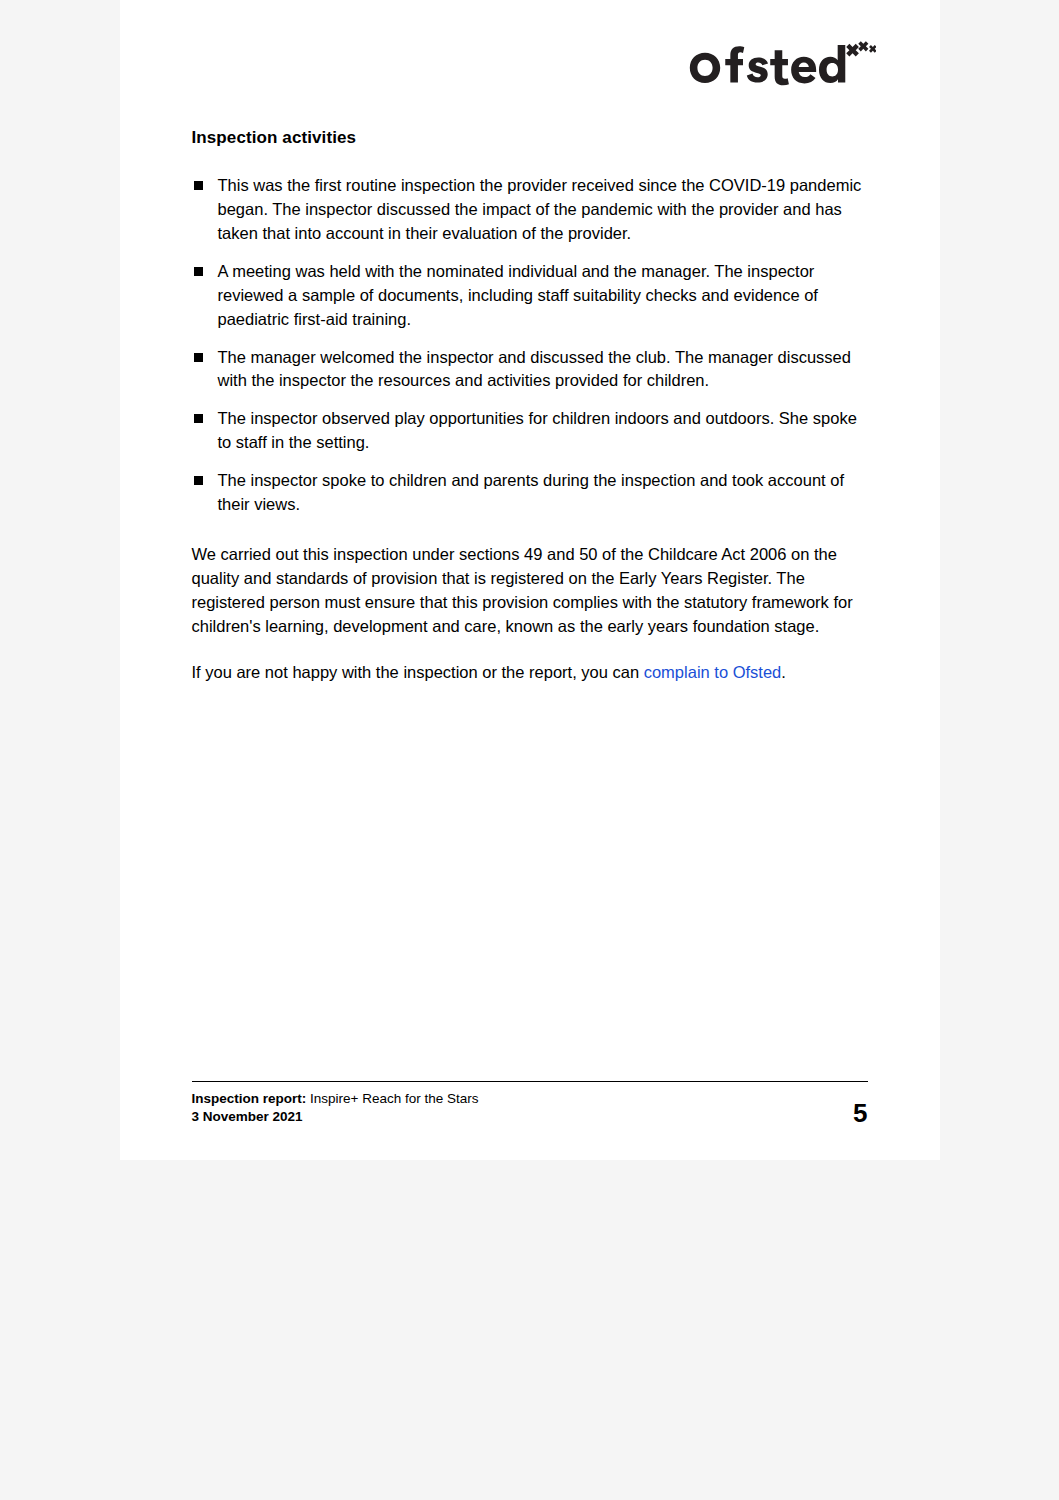Inspection activities
This was the first routine inspection the provider received since the COVID-19 pandemic began. The inspector discussed the impact of the pandemic with the provider and has taken that into account in their evaluation of the provider.
A meeting was held with the nominated individual and the manager. The inspector reviewed a sample of documents, including staff suitability checks and evidence of paediatric first-aid training.
The manager welcomed the inspector and discussed the club. The manager discussed with the inspector the resources and activities provided for children.
The inspector observed play opportunities for children indoors and outdoors. She spoke to staff in the setting.
The inspector spoke to children and parents during the inspection and took account of their views.
We carried out this inspection under sections 49 and 50 of the Childcare Act 2006 on the quality and standards of provision that is registered on the Early Years Register. The registered person must ensure that this provision complies with the statutory framework for children's learning, development and care, known as the early years foundation stage.
If you are not happy with the inspection or the report, you can complain to Ofsted.
Inspection report: Inspire+ Reach for the Stars
3 November 2021
5